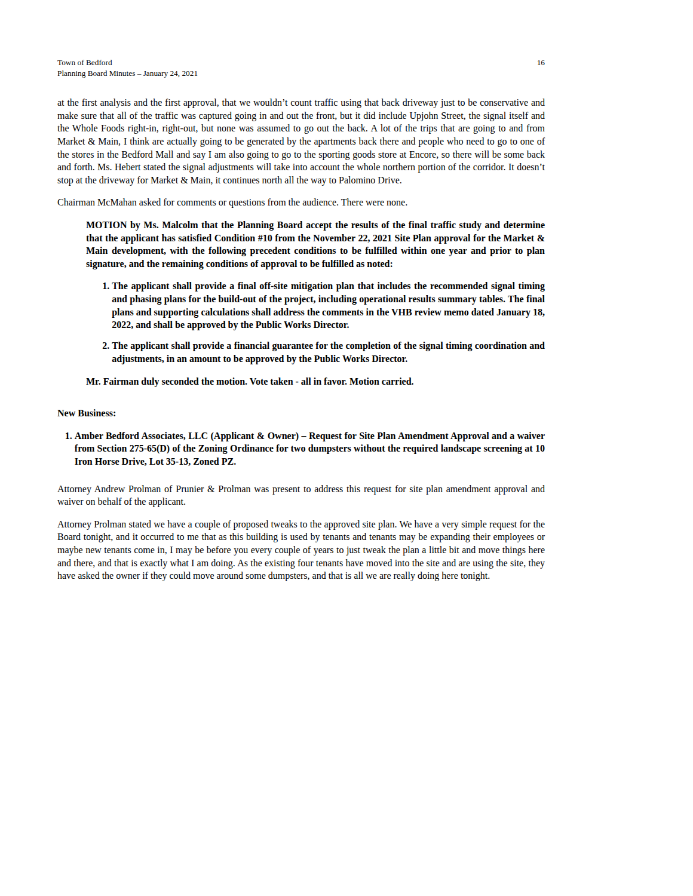Town of Bedford
Planning Board Minutes – January 24, 2021
16
at the first analysis and the first approval, that we wouldn’t count traffic using that back driveway just to be conservative and make sure that all of the traffic was captured going in and out the front, but it did include Upjohn Street, the signal itself and the Whole Foods right-in, right-out, but none was assumed to go out the back. A lot of the trips that are going to and from Market & Main, I think are actually going to be generated by the apartments back there and people who need to go to one of the stores in the Bedford Mall and say I am also going to go to the sporting goods store at Encore, so there will be some back and forth. Ms. Hebert stated the signal adjustments will take into account the whole northern portion of the corridor. It doesn’t stop at the driveway for Market & Main, it continues north all the way to Palomino Drive.
Chairman McMahan asked for comments or questions from the audience. There were none.
MOTION by Ms. Malcolm that the Planning Board accept the results of the final traffic study and determine that the applicant has satisfied Condition #10 from the November 22, 2021 Site Plan approval for the Market & Main development, with the following precedent conditions to be fulfilled within one year and prior to plan signature, and the remaining conditions of approval to be fulfilled as noted:
The applicant shall provide a final off-site mitigation plan that includes the recommended signal timing and phasing plans for the build-out of the project, including operational results summary tables. The final plans and supporting calculations shall address the comments in the VHB review memo dated January 18, 2022, and shall be approved by the Public Works Director.
The applicant shall provide a financial guarantee for the completion of the signal timing coordination and adjustments, in an amount to be approved by the Public Works Director.
Mr. Fairman duly seconded the motion. Vote taken - all in favor. Motion carried.
New Business:
Amber Bedford Associates, LLC (Applicant & Owner) – Request for Site Plan Amendment Approval and a waiver from Section 275-65(D) of the Zoning Ordinance for two dumpsters without the required landscape screening at 10 Iron Horse Drive, Lot 35-13, Zoned PZ.
Attorney Andrew Prolman of Prunier & Prolman was present to address this request for site plan amendment approval and waiver on behalf of the applicant.
Attorney Prolman stated we have a couple of proposed tweaks to the approved site plan. We have a very simple request for the Board tonight, and it occurred to me that as this building is used by tenants and tenants may be expanding their employees or maybe new tenants come in, I may be before you every couple of years to just tweak the plan a little bit and move things here and there, and that is exactly what I am doing. As the existing four tenants have moved into the site and are using the site, they have asked the owner if they could move around some dumpsters, and that is all we are really doing here tonight.